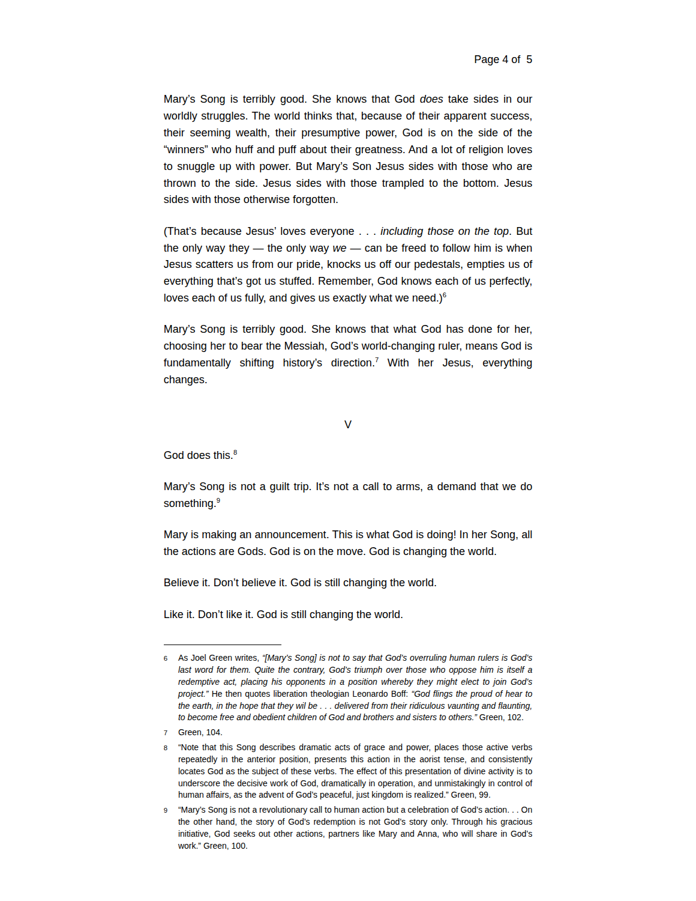Page 4 of 5
Mary’s Song is terribly good. She knows that God does take sides in our worldly struggles. The world thinks that, because of their apparent success, their seeming wealth, their presumptive power, God is on the side of the “winners” who huff and puff about their greatness. And a lot of religion loves to snuggle up with power. But Mary’s Son Jesus sides with those who are thrown to the side. Jesus sides with those trampled to the bottom. Jesus sides with those otherwise forgotten.
(That’s because Jesus’ loves everyone . . . including those on the top. But the only way they — the only way we — can be freed to follow him is when Jesus scatters us from our pride, knocks us off our pedestals, empties us of everything that’s got us stuffed. Remember, God knows each of us perfectly, loves each of us fully, and gives us exactly what we need.)6
Mary’s Song is terribly good. She knows that what God has done for her, choosing her to bear the Messiah, God’s world-changing ruler, means God is fundamentally shifting history’s direction.7 With her Jesus, everything changes.
V
God does this.8
Mary’s Song is not a guilt trip. It’s not a call to arms, a demand that we do something.9
Mary is making an announcement. This is what God is doing! In her Song, all the actions are Gods. God is on the move. God is changing the world.
Believe it. Don’t believe it. God is still changing the world.
Like it. Don’t like it. God is still changing the world.
6
As Joel Green writes, “[Mary’s Song] is not to say that God’s overruling human rulers is God’s last word for them. Quite the contrary, God’s triumph over those who oppose him is itself a redemptive act, placing his opponents in a position whereby they might elect to join God’s project.” He then quotes liberation theologian Leonardo Boff: “God flings the proud of hear to the earth, in the hope that they wil be . . . delivered from their ridiculous vaunting and flaunting, to become free and obedient children of God and brothers and sisters to others.” Green, 102.
7
Green, 104.
8
“Note that this Song describes dramatic acts of grace and power, places those active verbs repeatedly in the anterior position, presents this action in the aorist tense, and consistently locates God as the subject of these verbs. The effect of this presentation of divine activity is to underscore the decisive work of God, dramatically in operation, and unmistakingly in control of human affairs, as the advent of God’s peaceful, just kingdom is realized.” Green, 99.
9
“Mary’s Song is not a revolutionary call to human action but a celebration of God’s action. . . On the other hand, the story of God’s redemption is not God’s story only. Through his gracious initiative, God seeks out other actions, partners like Mary and Anna, who will share in God’s work.” Green, 100.